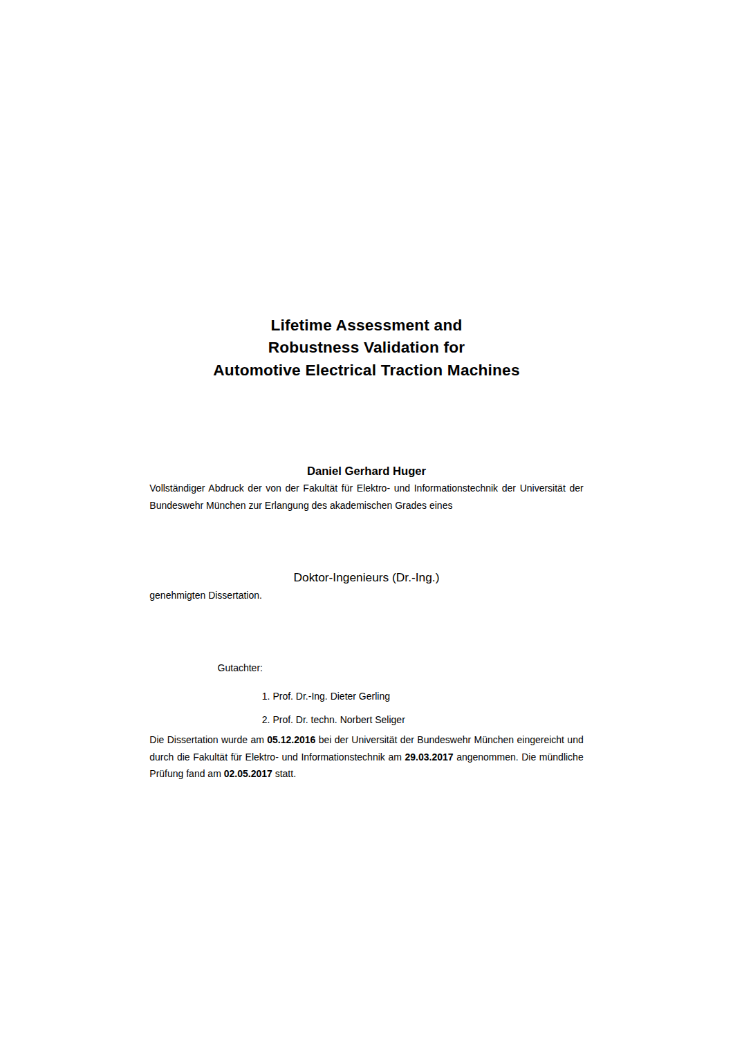Lifetime Assessment and
Robustness Validation for
Automotive Electrical Traction Machines
Daniel Gerhard Huger
Vollständiger Abdruck der von der Fakultät für Elektro- und Informationstechnik der Universität der Bundeswehr München zur Erlangung des akademischen Grades eines
Doktor-Ingenieurs (Dr.-Ing.)
genehmigten Dissertation.
Gutachter:
1. Prof. Dr.-Ing. Dieter Gerling
2. Prof. Dr. techn. Norbert Seliger
Die Dissertation wurde am 05.12.2016 bei der Universität der Bundeswehr München eingereicht und durch die Fakultät für Elektro- und Informationstechnik am 29.03.2017 angenommen. Die mündliche Prüfung fand am 02.05.2017 statt.